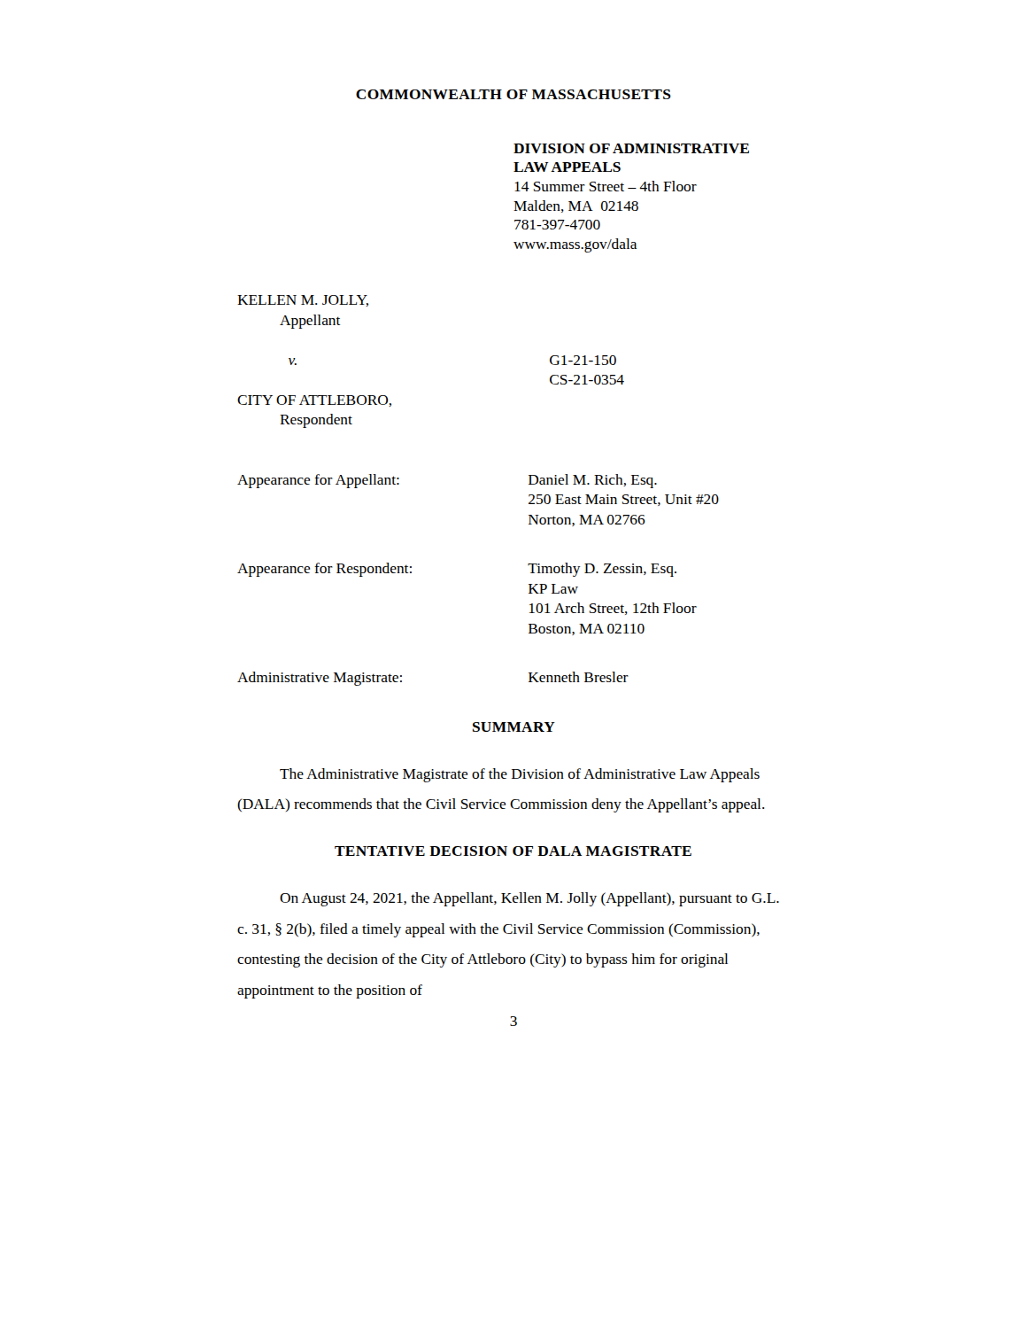COMMONWEALTH OF MASSACHUSETTS
DIVISION OF ADMINISTRATIVE LAW APPEALS 14 Summer Street – 4th Floor
Malden, MA 02148
781-397-4700
www.mass.gov/dala
| KELLEN M. JOLLY, Appellant v. CITY OF ATTLEBORO, Respondent | G1-21-150 CS-21-0354 |
| Appearance for Appellant: | Daniel M. Rich, Esq. 250 East Main Street, Unit #20 Norton, MA 02766 |
| Appearance for Respondent: | Timothy D. Zessin, Esq. KP Law 101 Arch Street, 12th Floor Boston, MA 02110 |
| Administrative Magistrate: | Kenneth Bresler |
SUMMARY
The Administrative Magistrate of the Division of Administrative Law Appeals (DALA) recommends that the Civil Service Commission deny the Appellant’s appeal.
TENTATIVE DECISION OF DALA MAGISTRATE
On August 24, 2021, the Appellant, Kellen M. Jolly (Appellant), pursuant to G.L. c. 31, § 2(b), filed a timely appeal with the Civil Service Commission (Commission), contesting the decision of the City of Attleboro (City) to bypass him for original appointment to the position of
3